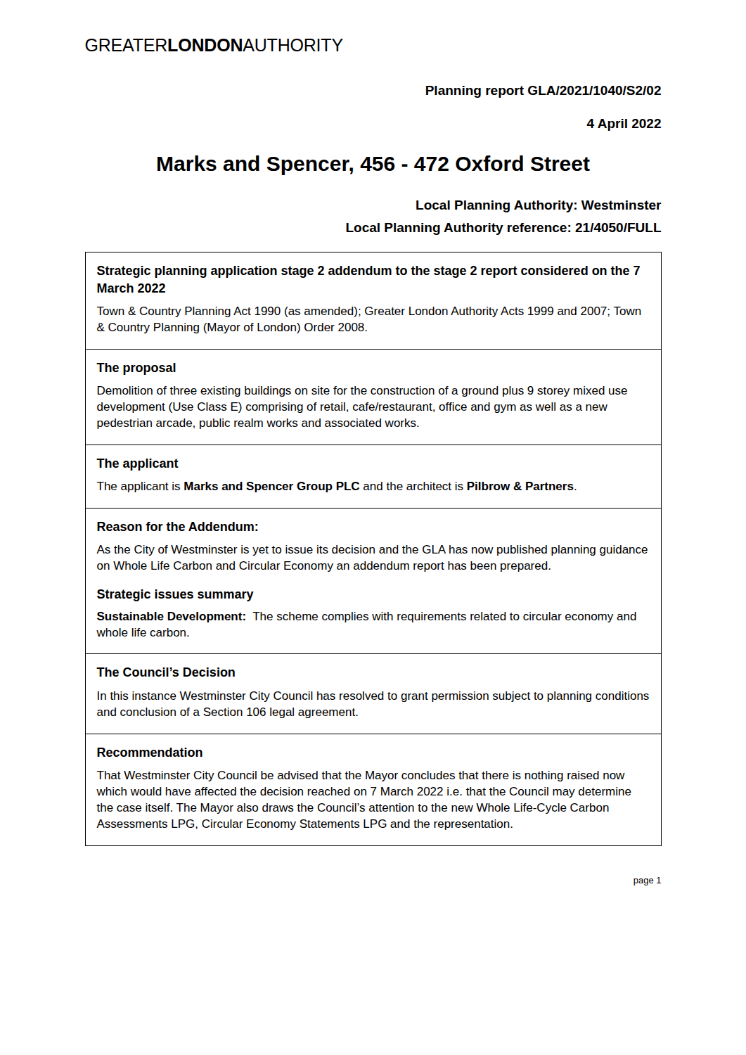GREATER LONDON AUTHORITY
Planning report GLA/2021/1040/S2/02
4 April 2022
Marks and Spencer, 456 - 472 Oxford Street
Local Planning Authority: Westminster
Local Planning Authority reference: 21/4050/FULL
| Strategic planning application stage 2 addendum to the stage 2 report considered on the 7 March 2022 Town & Country Planning Act 1990 (as amended); Greater London Authority Acts 1999 and 2007; Town & Country Planning (Mayor of London) Order 2008. |
| The proposal Demolition of three existing buildings on site for the construction of a ground plus 9 storey mixed use development (Use Class E) comprising of retail, cafe/restaurant, office and gym as well as a new pedestrian arcade, public realm works and associated works. |
| The applicant The applicant is Marks and Spencer Group PLC and the architect is Pilbrow & Partners . |
| Reason for the Addendum: As the City of Westminster is yet to issue its decision and the GLA has now published planning guidance on Whole Life Carbon and Circular Economy an addendum report has been prepared. Strategic issues summary Sustainable Development: The scheme complies with requirements related to circular economy and whole life carbon. |
| The Council’s Decision In this instance Westminster City Council has resolved to grant permission subject to planning conditions and conclusion of a Section 106 legal agreement. |
| Recommendation That Westminster City Council be advised that the Mayor concludes that there is nothing raised now which would have affected the decision reached on 7 March 2022 i.e. that the Council may determine the case itself. The Mayor also draws the Council’s attention to the new Whole Life-Cycle Carbon Assessments LPG, Circular Economy Statements LPG and the representation. |
page 1